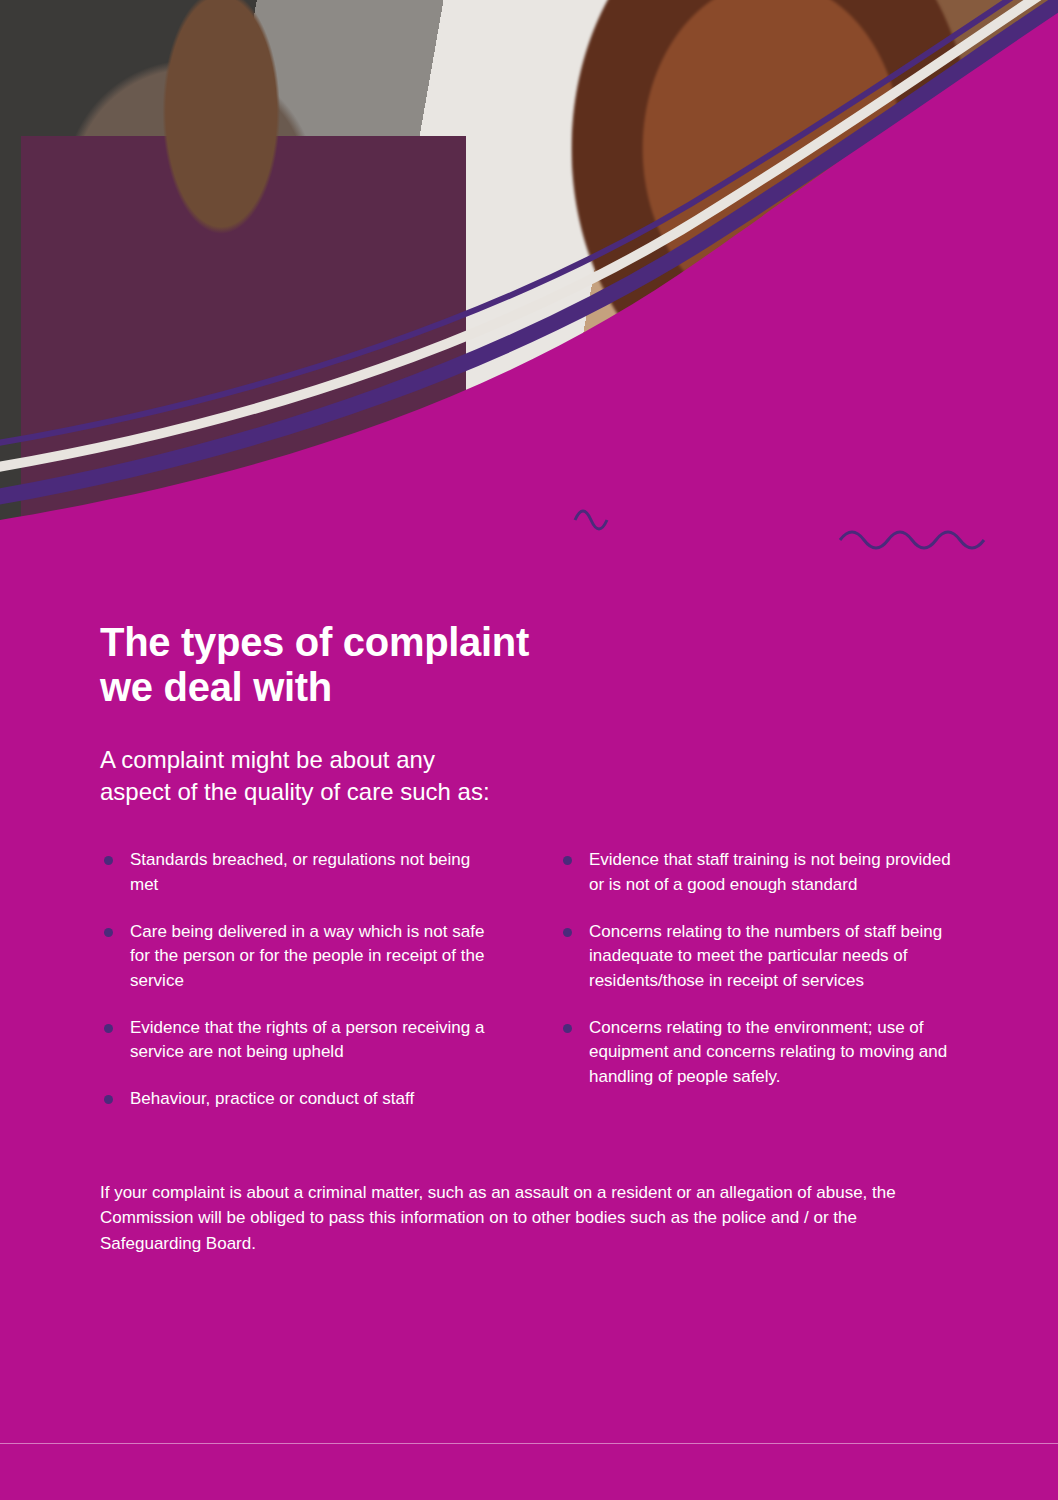The types of complaint
we deal with
A complaint might be about any
aspect of the quality of care such as:
Standards breached, or regulations not being met
Care being delivered in a way which is not safe for the person or for the people in receipt of the service
Evidence that the rights of a person receiving a service are not being upheld
Behaviour, practice or conduct of staff
Evidence that staff training is not being provided or is not of a good enough standard
Concerns relating to the numbers of staff being inadequate to meet the particular needs of residents/those in receipt of services
Concerns relating to the environment; use of equipment and concerns relating to moving and handling of people safely.
If your complaint is about a criminal matter, such as an assault on a resident or an allegation of abuse, the Commission will be obliged to pass this information on to other bodies such as the police and / or the Safeguarding Board.